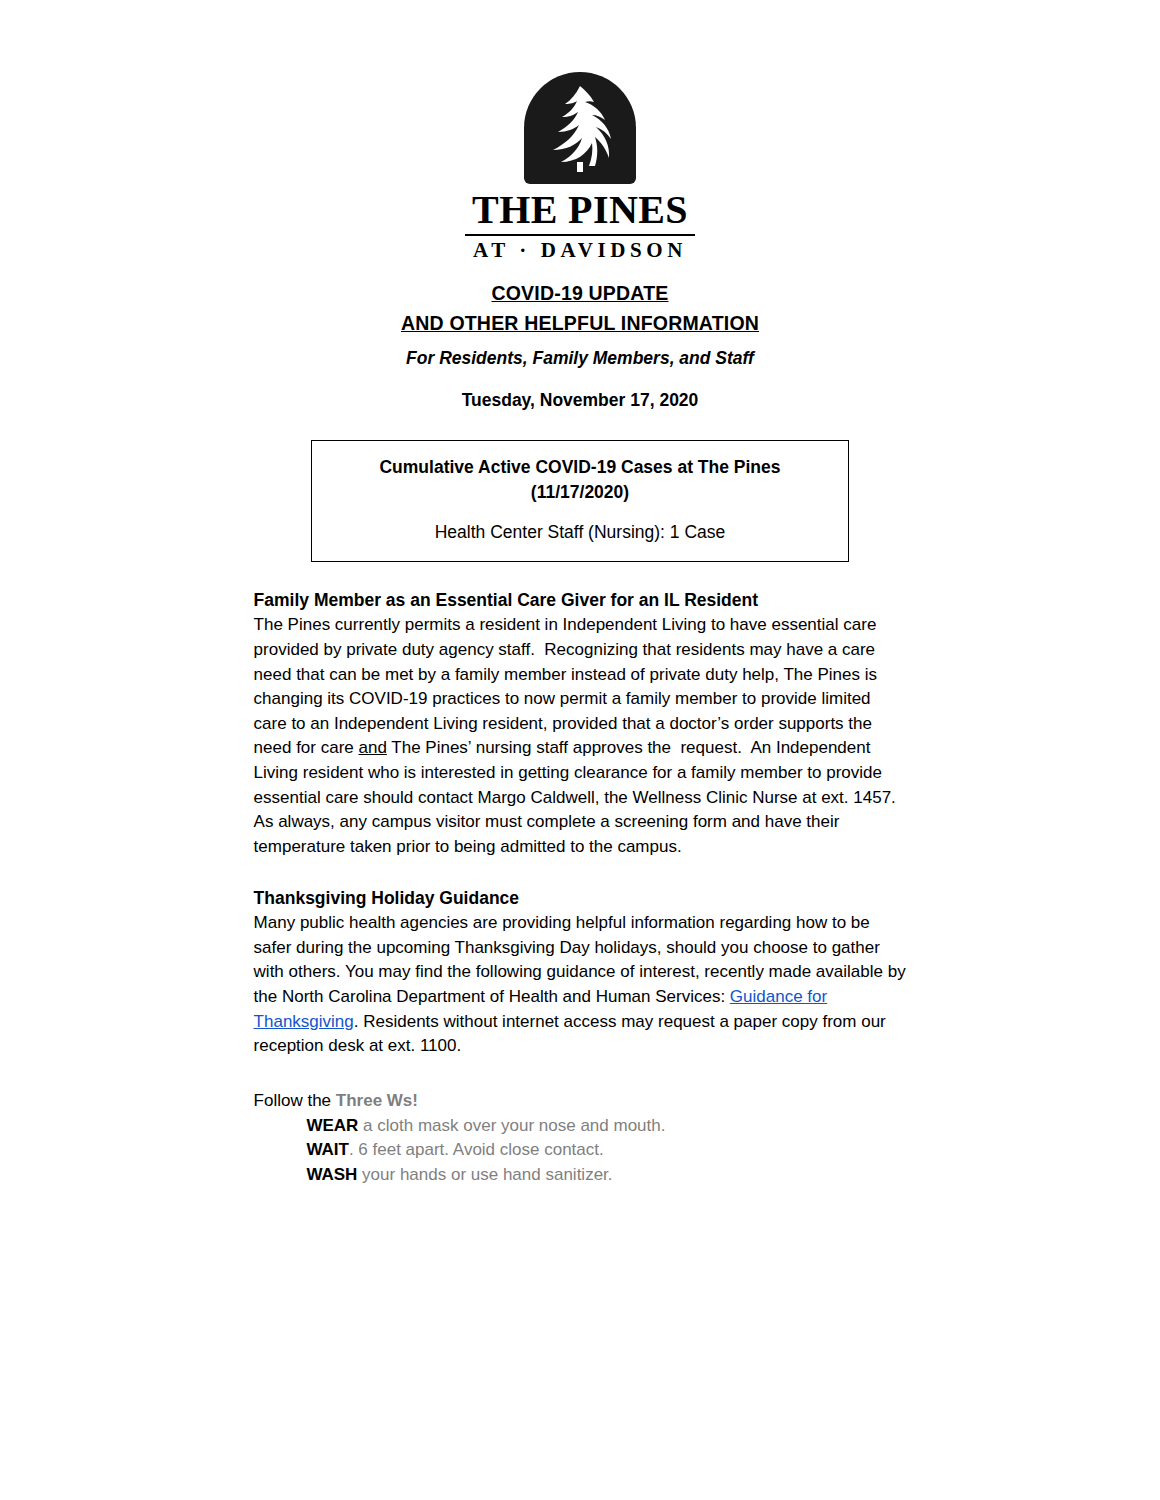THE PINES
AT · DAVIDSON
COVID-19 UPDATE
AND OTHER HELPFUL INFORMATION
For Residents, Family Members, and Staff
Tuesday, November 17, 2020
Cumulative Active COVID-19 Cases at The Pines (11/17/2020)
Health Center Staff (Nursing): 1 Case
Family Member as an Essential Care Giver for an IL Resident
The Pines currently permits a resident in Independent Living to have essential care provided by private duty agency staff. Recognizing that residents may have a care need that can be met by a family member instead of private duty help, The Pines is changing its COVID-19 practices to now permit a family member to provide limited care to an Independent Living resident, provided that a doctor’s order supports the need for care and The Pines’ nursing staff approves the request. An Independent Living resident who is interested in getting clearance for a family member to provide essential care should contact Margo Caldwell, the Wellness Clinic Nurse at ext. 1457. As always, any campus visitor must complete a screening form and have their temperature taken prior to being admitted to the campus.
Thanksgiving Holiday Guidance
Many public health agencies are providing helpful information regarding how to be safer during the upcoming Thanksgiving Day holidays, should you choose to gather with others. You may find the following guidance of interest, recently made available by the North Carolina Department of Health and Human Services: Guidance for Thanksgiving. Residents without internet access may request a paper copy from our reception desk at ext. 1100.
Follow the Three Ws!
WEAR a cloth mask over your nose and mouth.
WAIT. 6 feet apart. Avoid close contact.
WASH your hands or use hand sanitizer.